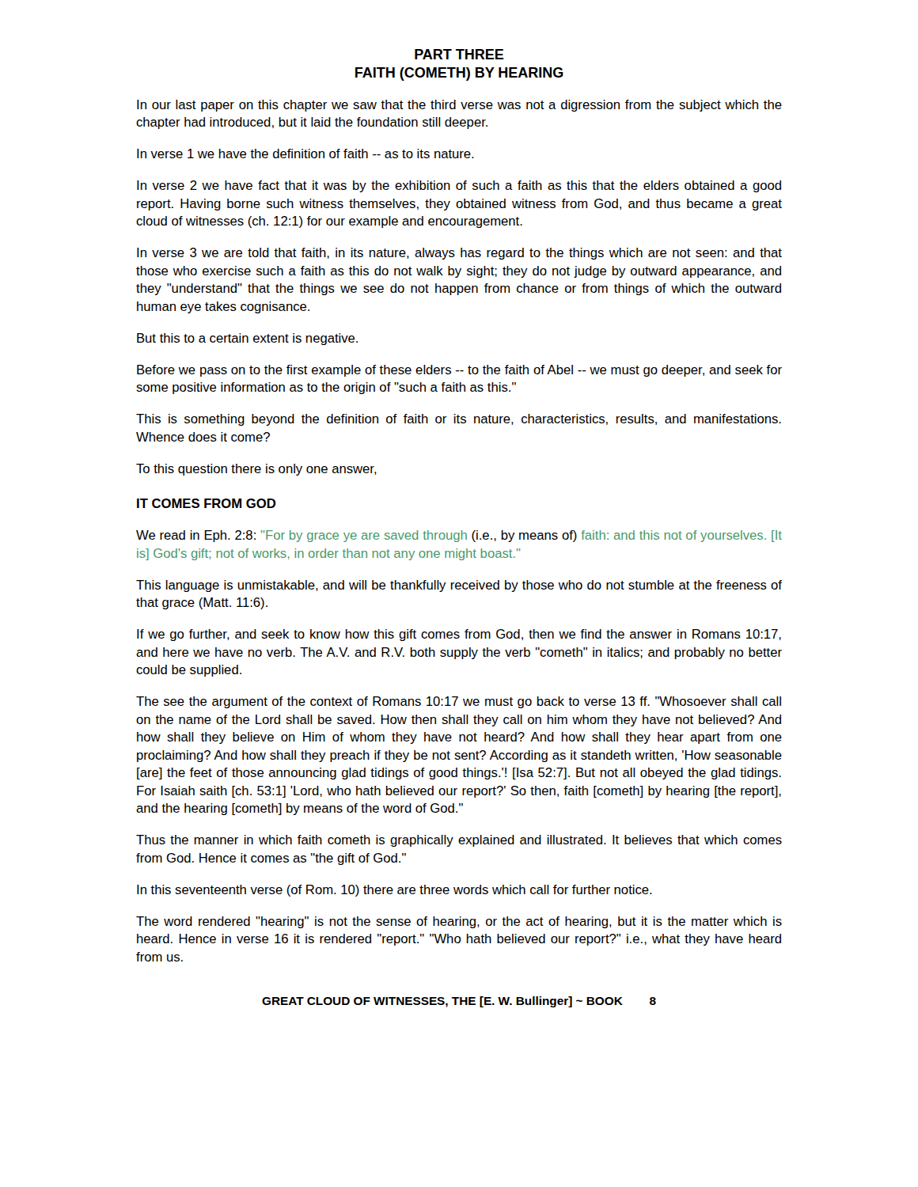PART THREEFAITH (COMETH) BY HEARING
In our last paper on this chapter we saw that the third verse was not a digression from the subject which the chapter had introduced, but it laid the foundation still deeper.
In verse 1 we have the definition of faith -- as to its nature.
In verse 2 we have fact that it was by the exhibition of such a faith as this that the elders obtained a good report. Having borne such witness themselves, they obtained witness from God, and thus became a great cloud of witnesses (ch. 12:1) for our example and encouragement.
In verse 3 we are told that faith, in its nature, always has regard to the things which are not seen: and that those who exercise such a faith as this do not walk by sight; they do not judge by outward appearance, and they "understand" that the things we see do not happen from chance or from things of which the outward human eye takes cognisance.
But this to a certain extent is negative.
Before we pass on to the first example of these elders -- to the faith of Abel -- we must go deeper, and seek for some positive information as to the origin of "such a faith as this."
This is something beyond the definition of faith or its nature, characteristics, results, and manifestations. Whence does it come?
To this question there is only one answer,
IT COMES FROM GOD
We read in Eph. 2:8: "For by grace ye are saved through (i.e., by means of) faith: and this not of yourselves. [It is] God's gift; not of works, in order than not any one might boast."
This language is unmistakable, and will be thankfully received by those who do not stumble at the freeness of that grace (Matt. 11:6).
If we go further, and seek to know how this gift comes from God, then we find the answer in Romans 10:17, and here we have no verb. The A.V. and R.V. both supply the verb "cometh" in italics; and probably no better could be supplied.
The see the argument of the context of Romans 10:17 we must go back to verse 13 ff. "Whosoever shall call on the name of the Lord shall be saved. How then shall they call on him whom they have not believed? And how shall they believe on Him of whom they have not heard? And how shall they hear apart from one proclaiming? And how shall they preach if they be not sent? According as it standeth written, 'How seasonable [are] the feet of those announcing glad tidings of good things.'! [Isa 52:7]. But not all obeyed the glad tidings. For Isaiah saith [ch. 53:1] 'Lord, who hath believed our report?' So then, faith [cometh] by hearing [the report], and the hearing [cometh] by means of the word of God."
Thus the manner in which faith cometh is graphically explained and illustrated. It believes that which comes from God. Hence it comes as "the gift of God."
In this seventeenth verse (of Rom. 10) there are three words which call for further notice.
The word rendered "hearing" is not the sense of hearing, or the act of hearing, but it is the matter which is heard. Hence in verse 16 it is rendered "report." "Who hath believed our report?" i.e., what they have heard from us.
GREAT CLOUD OF WITNESSES, THE [E. W. Bullinger] ~ BOOK8